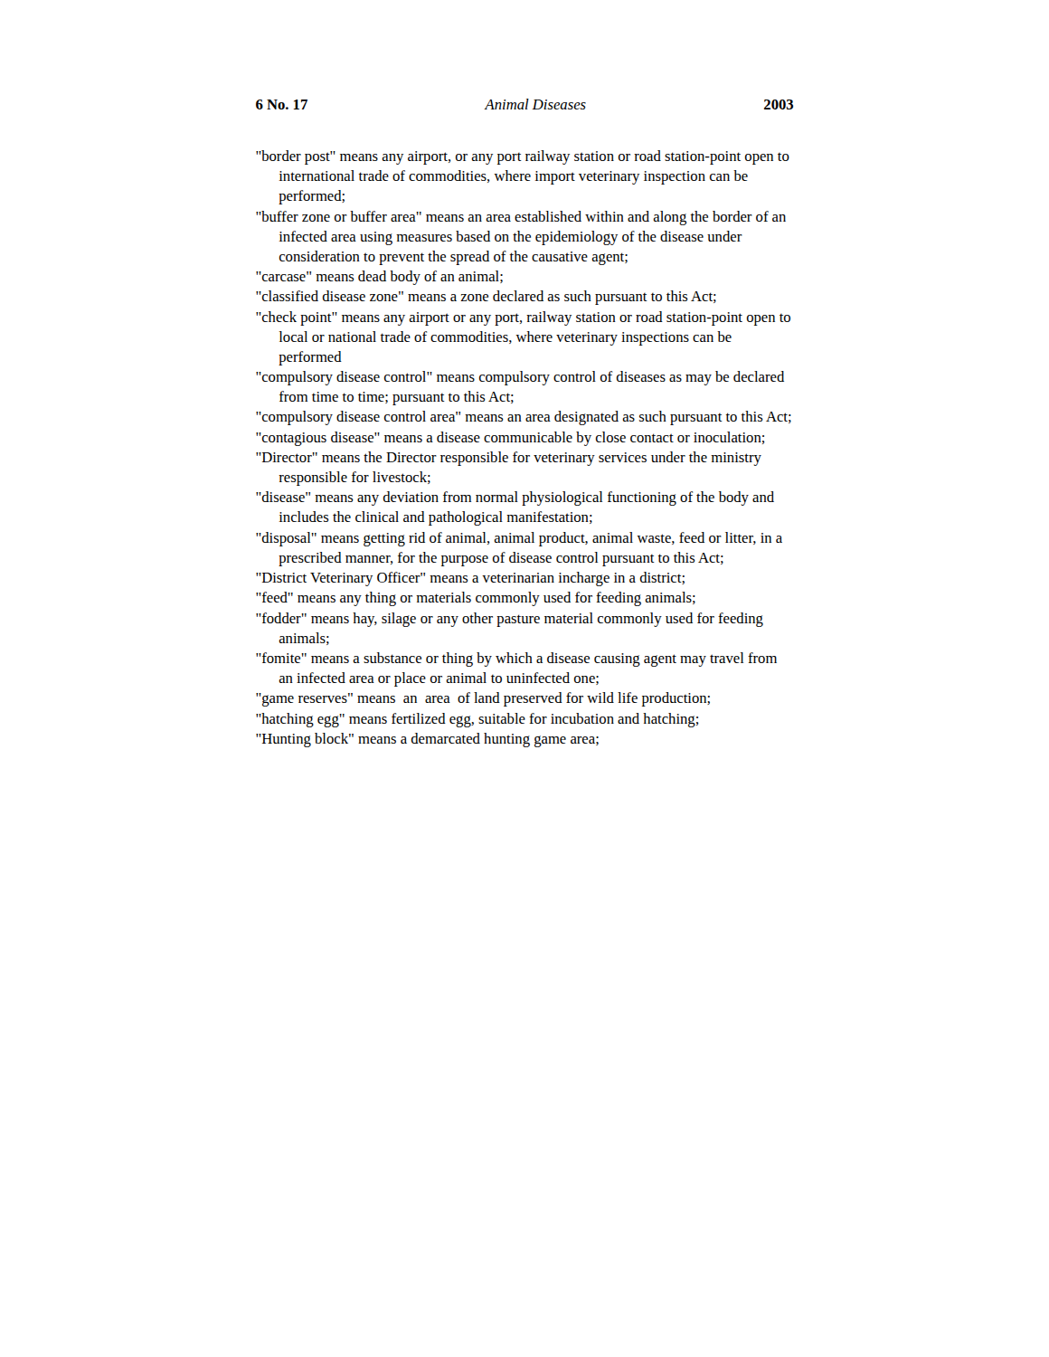6 No. 17 Animal Diseases 2003
"border post" means any airport, or any port railway station or road station-point open to international trade of commodities, where import veterinary inspection can be performed;
"buffer zone or buffer area" means an area established within and along the border of an infected area using measures based on the epidemiology of the disease under consideration to prevent the spread of the causative agent;
"carcase" means dead body of an animal;
"classified disease zone" means a zone declared as such pursuant to this Act;
"check point" means any airport or any port, railway station or road station-point open to local or national trade of commodities, where veterinary inspections can be performed
"compulsory disease control" means compulsory control of diseases as may be declared from time to time; pursuant to this Act;
"compulsory disease control area" means an area designated as such pursuant to this Act;
"contagious disease" means a disease communicable by close contact or inoculation;
"Director" means the Director responsible for veterinary services under the ministry responsible for livestock;
"disease" means any deviation from normal physiological functioning of the body and includes the clinical and pathological manifestation;
"disposal" means getting rid of animal, animal product, animal waste, feed or litter, in a prescribed manner, for the purpose of disease control pursuant to this Act;
"District Veterinary Officer" means a veterinarian incharge in a district;
"feed" means any thing or materials commonly used for feeding animals;
"fodder" means hay, silage or any other pasture material commonly used for feeding animals;
"fomite" means a substance or thing by which a disease causing agent may travel from an infected area or place or animal to uninfected one;
"game reserves" means an area of land preserved for wild life production;
"hatching egg" means fertilized egg, suitable for incubation and hatching;
"Hunting block" means a demarcated hunting game area;